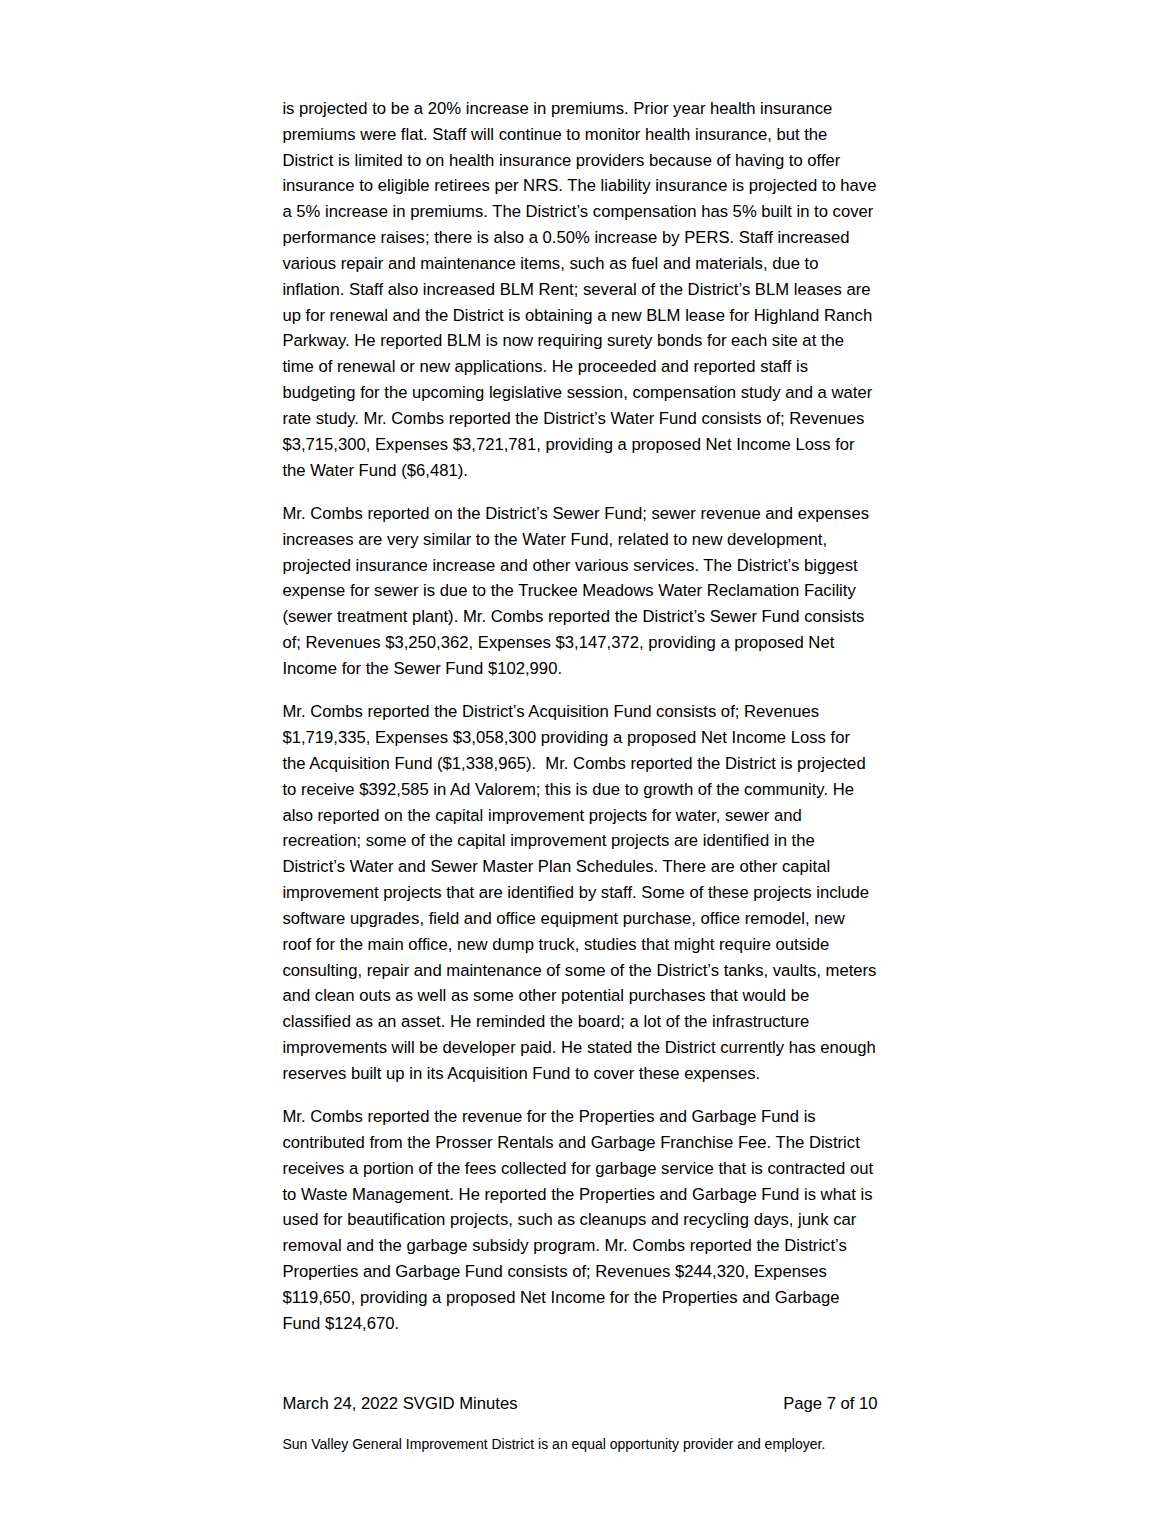is projected to be a 20% increase in premiums. Prior year health insurance premiums were flat. Staff will continue to monitor health insurance, but the District is limited to on health insurance providers because of having to offer insurance to eligible retirees per NRS. The liability insurance is projected to have a 5% increase in premiums. The District’s compensation has 5% built in to cover performance raises; there is also a 0.50% increase by PERS. Staff increased various repair and maintenance items, such as fuel and materials, due to inflation. Staff also increased BLM Rent; several of the District’s BLM leases are up for renewal and the District is obtaining a new BLM lease for Highland Ranch Parkway. He reported BLM is now requiring surety bonds for each site at the time of renewal or new applications. He proceeded and reported staff is budgeting for the upcoming legislative session, compensation study and a water rate study. Mr. Combs reported the District’s Water Fund consists of; Revenues $3,715,300, Expenses $3,721,781, providing a proposed Net Income Loss for the Water Fund ($6,481).
Mr. Combs reported on the District’s Sewer Fund; sewer revenue and expenses increases are very similar to the Water Fund, related to new development, projected insurance increase and other various services. The District’s biggest expense for sewer is due to the Truckee Meadows Water Reclamation Facility (sewer treatment plant). Mr. Combs reported the District’s Sewer Fund consists of; Revenues $3,250,362, Expenses $3,147,372, providing a proposed Net Income for the Sewer Fund $102,990.
Mr. Combs reported the District’s Acquisition Fund consists of; Revenues $1,719,335, Expenses $3,058,300 providing a proposed Net Income Loss for the Acquisition Fund ($1,338,965). Mr. Combs reported the District is projected to receive $392,585 in Ad Valorem; this is due to growth of the community. He also reported on the capital improvement projects for water, sewer and recreation; some of the capital improvement projects are identified in the District’s Water and Sewer Master Plan Schedules. There are other capital improvement projects that are identified by staff. Some of these projects include software upgrades, field and office equipment purchase, office remodel, new roof for the main office, new dump truck, studies that might require outside consulting, repair and maintenance of some of the District’s tanks, vaults, meters and clean outs as well as some other potential purchases that would be classified as an asset. He reminded the board; a lot of the infrastructure improvements will be developer paid. He stated the District currently has enough reserves built up in its Acquisition Fund to cover these expenses.
Mr. Combs reported the revenue for the Properties and Garbage Fund is contributed from the Prosser Rentals and Garbage Franchise Fee. The District receives a portion of the fees collected for garbage service that is contracted out to Waste Management. He reported the Properties and Garbage Fund is what is used for beautification projects, such as cleanups and recycling days, junk car removal and the garbage subsidy program. Mr. Combs reported the District’s Properties and Garbage Fund consists of; Revenues $244,320, Expenses $119,650, providing a proposed Net Income for the Properties and Garbage Fund $124,670.
March 24, 2022 SVGID Minutes Page 7 of 10
Sun Valley General Improvement District is an equal opportunity provider and employer.